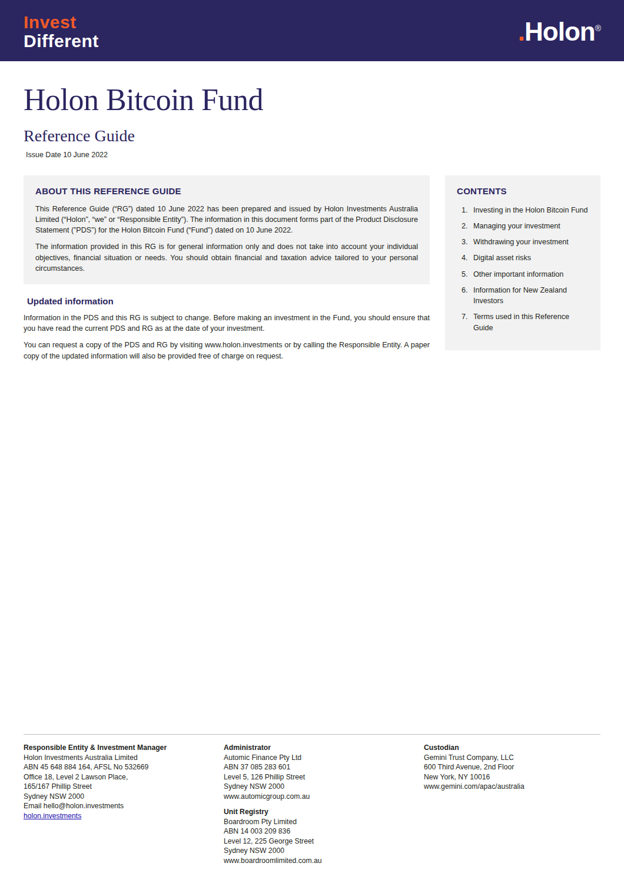Invest Different
. Holon®
Holon Bitcoin Fund
Reference Guide
Issue Date 10 June 2022
ABOUT THIS REFERENCE GUIDE
This Reference Guide (“RG”) dated 10 June 2022 has been prepared and issued by Holon Investments Australia Limited (“Holon”, “we” or “Responsible Entity”). The information in this document forms part of the Product Disclosure Statement (”PDS”) for the Holon Bitcoin Fund (“Fund”) dated on 10 June 2022.
The information provided in this RG is for general information only and does not take into account your individual objectives, financial situation or needs. You should obtain financial and taxation advice tailored to your personal circumstances.
Updated information
Information in the PDS and this RG is subject to change. Before making an investment in the Fund, you should ensure that you have read the current PDS and RG as at the date of your investment.
You can request a copy of the PDS and RG by visiting www.holon.investments or by calling the Responsible Entity. A paper copy of the updated information will also be provided free of charge on request.
CONTENTS
Investing in the Holon Bitcoin Fund
Managing your investment
Withdrawing your investment
Digital asset risks
Other important information
Information for New Zealand Investors
Terms used in this Reference Guide
Responsible Entity & Investment Manager
Holon Investments Australia Limited
ABN 45 648 884 164, AFSL No 532669
Office 18, Level 2 Lawson Place,
165/167 Phillip Street
Sydney NSW 2000
Email hello@holon.investments
holon.investments
Administrator
Automic Finance Pty Ltd
ABN 37 085 283 601
Level 5, 126 Phillip Street
Sydney NSW 2000
www.automicgroup.com.au
Unit Registry
Boardroom Pty Limited
ABN 14 003 209 836
Level 12, 225 George Street
Sydney NSW 2000
www.boardroomlimited.com.au
Custodian
Gemini Trust Company, LLC
600 Third Avenue, 2nd Floor
New York, NY 10016
www.gemini.com/apac/australia